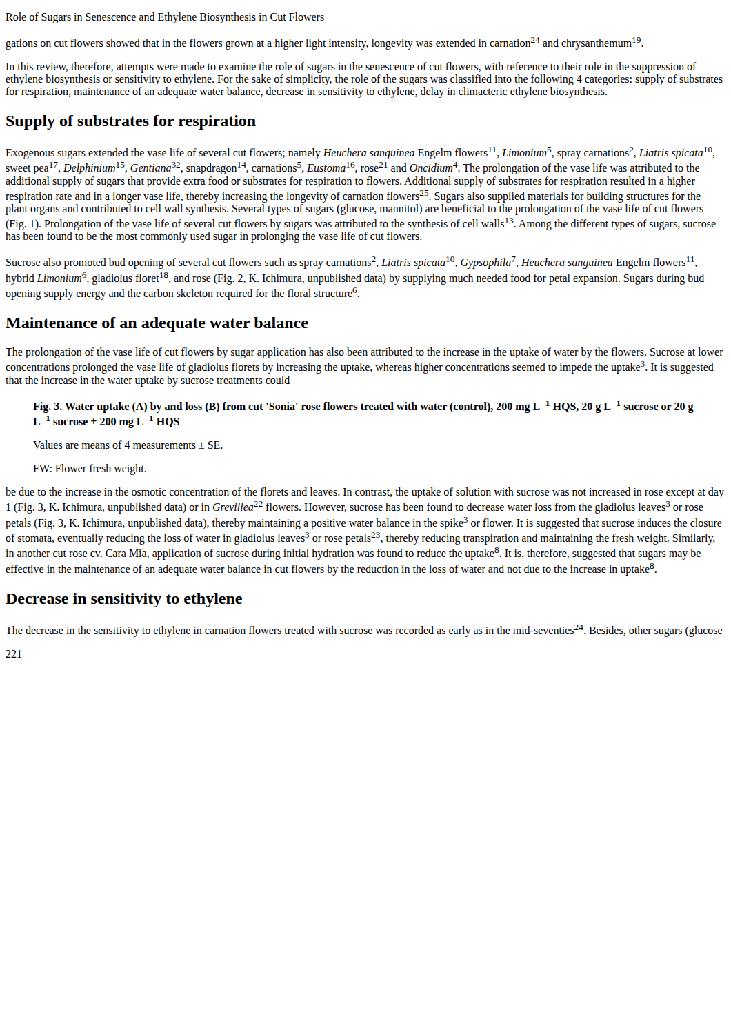Role of Sugars in Senescence and Ethylene Biosynthesis in Cut Flowers
gations on cut flowers showed that in the flowers grown at a higher light intensity, longevity was extended in carnation24 and chrysanthemum19.
In this review, therefore, attempts were made to examine the role of sugars in the senescence of cut flowers, with reference to their role in the suppression of ethylene biosynthesis or sensitivity to ethylene. For the sake of simplicity, the role of the sugars was classified into the following 4 categories: supply of substrates for respiration, maintenance of an adequate water balance, decrease in sensitivity to ethylene, delay in climacteric ethylene biosynthesis.
Supply of substrates for respiration
Exogenous sugars extended the vase life of several cut flowers; namely Heuchera sanguinea Engelm flowers11, Limonium5, spray carnations2, Liatris spicata10, sweet pea17, Delphinium15, Gentiana32, snapdragon14, carnations5, Eustoma16, rose21 and Oncidium4. The prolongation of the vase life was attributed to the additional supply of sugars that provide extra food or substrates for respiration to flowers. Additional supply of substrates for respiration resulted in a higher respiration rate and in a longer vase life, thereby increasing the longevity of carnation flowers25. Sugars also supplied materials for building structures for the plant organs and contributed to cell wall synthesis. Several types of sugars (glucose, mannitol) are beneficial to the prolongation of the vase life of cut flowers (Fig. 1). Prolongation of the vase life of several cut flowers by sugars was attributed to the synthesis of cell walls13. Among the different types of sugars, sucrose has been found to be the most commonly used sugar in prolonging the vase life of cut flowers.
Sucrose also promoted bud opening of several cut flowers such as spray carnations2, Liatris spicata10, Gypsophila7, Heuchera sanguinea Engelm flowers11, hybrid Limonium6, gladiolus floret18, and rose (Fig. 2, K. Ichimura, unpublished data) by supplying much needed food for petal expansion. Sugars during bud opening supply energy and the carbon skeleton required for the floral structure6.
Maintenance of an adequate water balance
The prolongation of the vase life of cut flowers by sugar application has also been attributed to the increase in the uptake of water by the flowers. Sucrose at lower concentrations prolonged the vase life of gladiolus florets by increasing the uptake, whereas higher concentrations seemed to impede the uptake3. It is suggested that the increase in the water uptake by sucrose treatments could
Fig. 3. Water uptake (A) by and loss (B) from cut 'Sonia' rose flowers treated with water (control), 200 mg L−1 HQS, 20 g L−1 sucrose or 20 g L−1 sucrose + 200 mg L−1 HQS
Values are means of 4 measurements ± SE.
FW: Flower fresh weight.
be due to the increase in the osmotic concentration of the florets and leaves. In contrast, the uptake of solution with sucrose was not increased in rose except at day 1 (Fig. 3, K. Ichimura, unpublished data) or in Grevillea22 flowers. However, sucrose has been found to decrease water loss from the gladiolus leaves3 or rose petals (Fig. 3, K. Ichimura, unpublished data), thereby maintaining a positive water balance in the spike3 or flower. It is suggested that sucrose induces the closure of stomata, eventually reducing the loss of water in gladiolus leaves3 or rose petals23, thereby reducing transpiration and maintaining the fresh weight. Similarly, in another cut rose cv. Cara Mia, application of sucrose during initial hydration was found to reduce the uptake8. It is, therefore, suggested that sugars may be effective in the maintenance of an adequate water balance in cut flowers by the reduction in the loss of water and not due to the increase in uptake8.
Decrease in sensitivity to ethylene
The decrease in the sensitivity to ethylene in carnation flowers treated with sucrose was recorded as early as in the mid-seventies24. Besides, other sugars (glucose
221